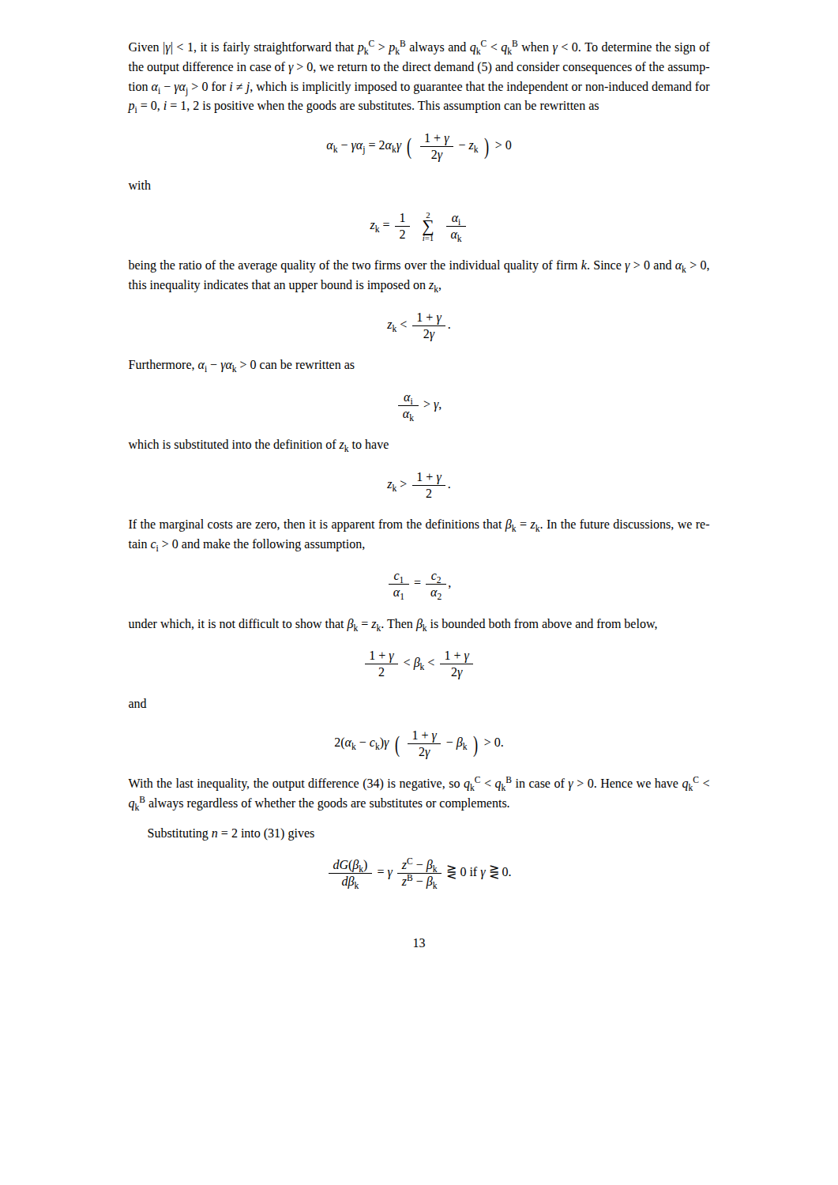Given |γ| < 1, it is fairly straightforward that pkC > pkB always and qkC < qkB when γ < 0. To determine the sign of the output difference in case of γ > 0, we return to the direct demand (5) and consider consequences of the assumption αi − γαj > 0 for i ≠ j, which is implicitly imposed to guarantee that the independent or non-induced demand for pi = 0, i = 1, 2 is positive when the goods are substitutes. This assumption can be rewritten as
αk − γαj = 2αkγ ( 1 + γ 2γ − zk ) > 0
with
zk = 12 ∑2 i=1 αi αk
being the ratio of the average quality of the two firms over the individual quality of firm k. Since γ > 0 and αk > 0, this inequality indicates that an upper bound is imposed on zk,
zk < 1 + γ 2γ.
Furthermore, αi − γαk > 0 can be rewritten as
αi αk > γ,
which is substituted into the definition of zk to have
zk > 1 + γ 2.
If the marginal costs are zero, then it is apparent from the definitions that βk = zk. In the future discussions, we retain ci > 0 and make the following assumption,
c1 α1 = c2 α2,
under which, it is not difficult to show that βk = zk. Then βk is bounded both from above and from below,
1 + γ 2 < βk < 1 + γ 2γ
and
2(αk − ck)γ ( 1 + γ 2γ − βk ) > 0.
With the last inequality, the output difference (34) is negative, so qkC < qkB in case of γ > 0. Hence we have qkC < qkB always regardless of whether the goods are substitutes or complements.
Substituting n = 2 into (31) gives
dG(βk) dβk = γ zC − βk zB − βk ⋛ 0 if γ ⋛ 0.
13